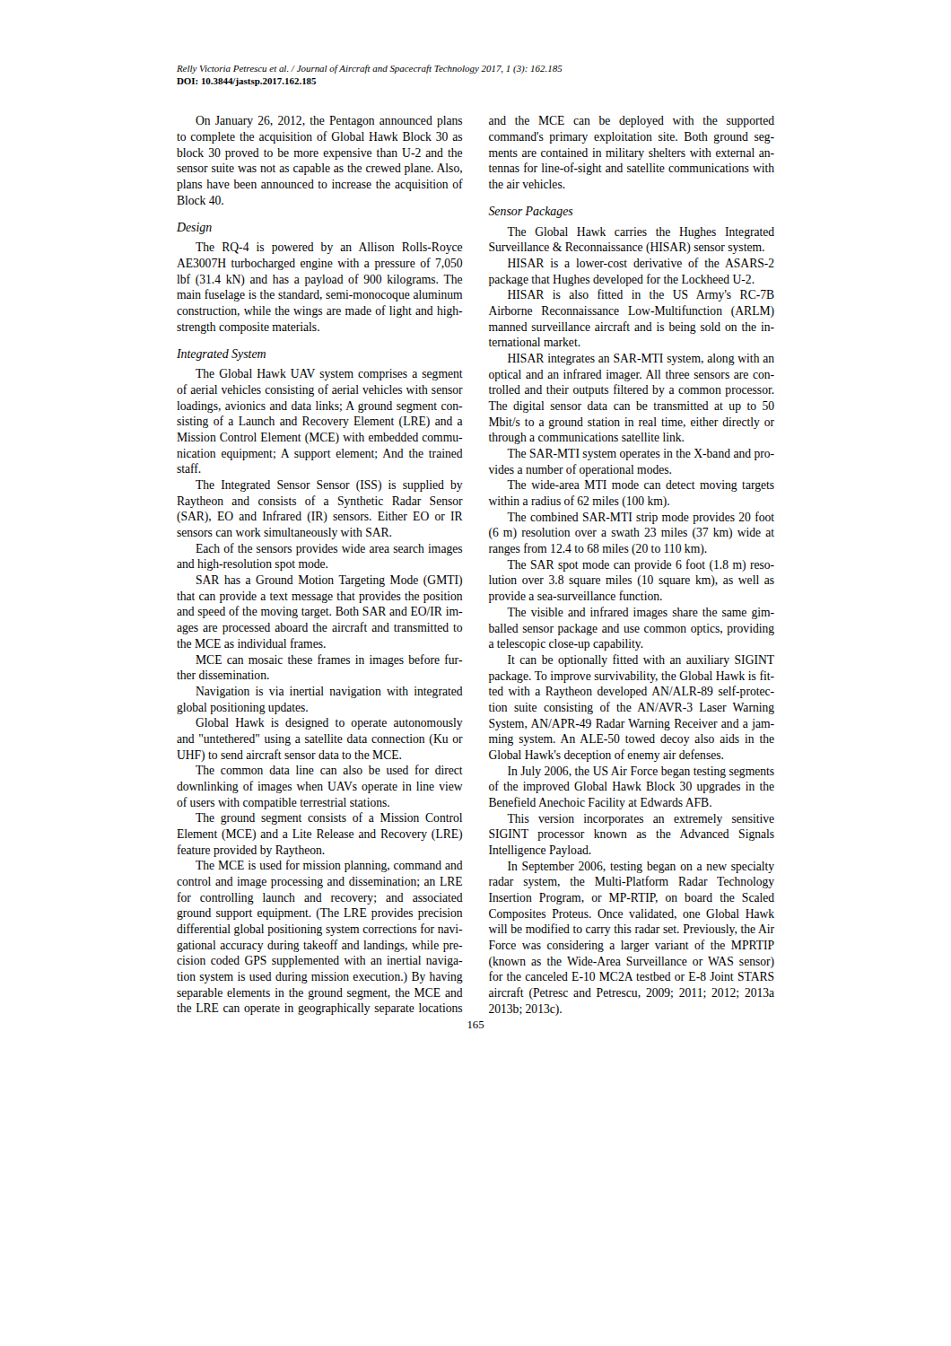Relly Victoria Petrescu et al. / Journal of Aircraft and Spacecraft Technology 2017, 1 (3): 162.185
DOI: 10.3844/jastsp.2017.162.185
On January 26, 2012, the Pentagon announced plans to complete the acquisition of Global Hawk Block 30 as block 30 proved to be more expensive than U-2 and the sensor suite was not as capable as the crewed plane. Also, plans have been announced to increase the acquisition of Block 40.
Design
The RQ-4 is powered by an Allison Rolls-Royce AE3007H turbocharged engine with a pressure of 7,050 lbf (31.4 kN) and has a payload of 900 kilograms. The main fuselage is the standard, semi-monocoque aluminum construction, while the wings are made of light and high-strength composite materials.
Integrated System
The Global Hawk UAV system comprises a segment of aerial vehicles consisting of aerial vehicles with sensor loadings, avionics and data links; A ground segment consisting of a Launch and Recovery Element (LRE) and a Mission Control Element (MCE) with embedded communication equipment; A support element; And the trained staff.
The Integrated Sensor Sensor (ISS) is supplied by Raytheon and consists of a Synthetic Radar Sensor (SAR), EO and Infrared (IR) sensors. Either EO or IR sensors can work simultaneously with SAR.
Each of the sensors provides wide area search images and high-resolution spot mode.
SAR has a Ground Motion Targeting Mode (GMTI) that can provide a text message that provides the position and speed of the moving target. Both SAR and EO/IR images are processed aboard the aircraft and transmitted to the MCE as individual frames.
MCE can mosaic these frames in images before further dissemination.
Navigation is via inertial navigation with integrated global positioning updates.
Global Hawk is designed to operate autonomously and "untethered" using a satellite data connection (Ku or UHF) to send aircraft sensor data to the MCE.
The common data line can also be used for direct downlinking of images when UAVs operate in line view of users with compatible terrestrial stations.
The ground segment consists of a Mission Control Element (MCE) and a Lite Release and Recovery (LRE) feature provided by Raytheon.
The MCE is used for mission planning, command and control and image processing and dissemination; an LRE for controlling launch and recovery; and associated ground support equipment. (The LRE provides precision differential global positioning system corrections for navigational accuracy during takeoff and landings, while precision coded GPS supplemented with an inertial navigation system is used during mission execution.) By having separable elements in the ground segment, the MCE and the LRE can operate in geographically separate locations and the MCE can be deployed with the supported command's primary exploitation site. Both ground segments are contained in military shelters with external antennas for line-of-sight and satellite communications with the air vehicles.
Sensor Packages
The Global Hawk carries the Hughes Integrated Surveillance & Reconnaissance (HISAR) sensor system.
HISAR is a lower-cost derivative of the ASARS-2 package that Hughes developed for the Lockheed U-2.
HISAR is also fitted in the US Army's RC-7B Airborne Reconnaissance Low-Multifunction (ARLM) manned surveillance aircraft and is being sold on the international market.
HISAR integrates an SAR-MTI system, along with an optical and an infrared imager. All three sensors are controlled and their outputs filtered by a common processor. The digital sensor data can be transmitted at up to 50 Mbit/s to a ground station in real time, either directly or through a communications satellite link.
The SAR-MTI system operates in the X-band and provides a number of operational modes.
The wide-area MTI mode can detect moving targets within a radius of 62 miles (100 km).
The combined SAR-MTI strip mode provides 20 foot (6 m) resolution over a swath 23 miles (37 km) wide at ranges from 12.4 to 68 miles (20 to 110 km).
The SAR spot mode can provide 6 foot (1.8 m) resolution over 3.8 square miles (10 square km), as well as provide a sea-surveillance function.
The visible and infrared images share the same gimballed sensor package and use common optics, providing a telescopic close-up capability.
It can be optionally fitted with an auxiliary SIGINT package. To improve survivability, the Global Hawk is fitted with a Raytheon developed AN/ALR-89 self-protection suite consisting of the AN/AVR-3 Laser Warning System, AN/APR-49 Radar Warning Receiver and a jamming system. An ALE-50 towed decoy also aids in the Global Hawk's deception of enemy air defenses.
In July 2006, the US Air Force began testing segments of the improved Global Hawk Block 30 upgrades in the Benefield Anechoic Facility at Edwards AFB.
This version incorporates an extremely sensitive SIGINT processor known as the Advanced Signals Intelligence Payload.
In September 2006, testing began on a new specialty radar system, the Multi-Platform Radar Technology Insertion Program, or MP-RTIP, on board the Scaled Composites Proteus. Once validated, one Global Hawk will be modified to carry this radar set. Previously, the Air Force was considering a larger variant of the MPRTIP (known as the Wide-Area Surveillance or WAS sensor) for the canceled E-10 MC2A testbed or E-8 Joint STARS aircraft (Petresc and Petrescu, 2009; 2011; 2012; 2013a 2013b; 2013c).
165